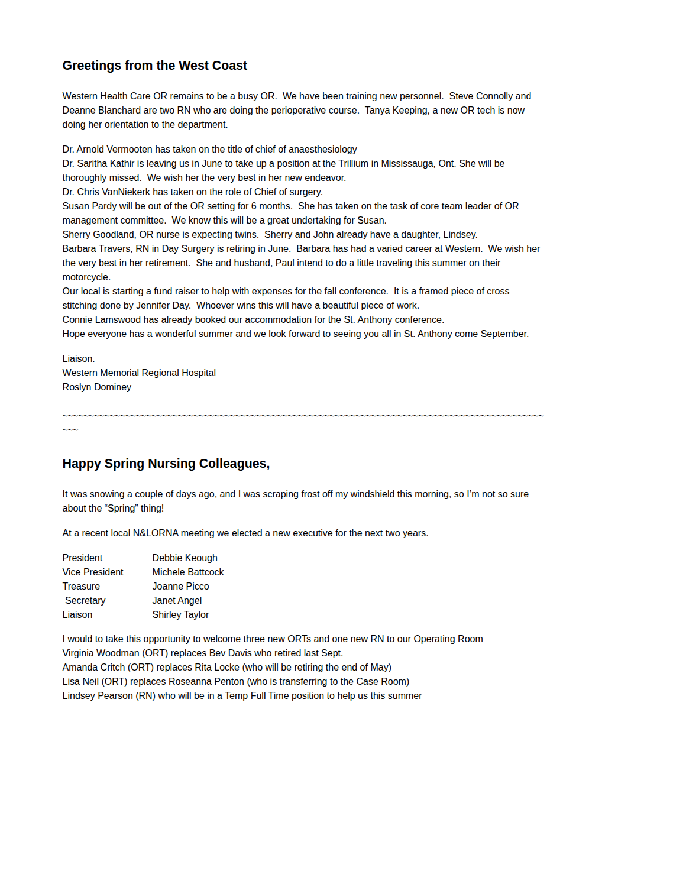Greetings from the West Coast
Western Health Care OR remains to be a busy OR. We have been training new personnel. Steve Connolly and Deanne Blanchard are two RN who are doing the perioperative course. Tanya Keeping, a new OR tech is now doing her orientation to the department.
Dr. Arnold Vermooten has taken on the title of chief of anaesthesiology
Dr. Saritha Kathir is leaving us in June to take up a position at the Trillium in Mississauga, Ont. She will be thoroughly missed. We wish her the very best in her new endeavor.
Dr. Chris VanNiekerk has taken on the role of Chief of surgery.
Susan Pardy will be out of the OR setting for 6 months. She has taken on the task of core team leader of OR management committee. We know this will be a great undertaking for Susan.
Sherry Goodland, OR nurse is expecting twins. Sherry and John already have a daughter, Lindsey.
Barbara Travers, RN in Day Surgery is retiring in June. Barbara has had a varied career at Western. We wish her the very best in her retirement. She and husband, Paul intend to do a little traveling this summer on their motorcycle.
Our local is starting a fund raiser to help with expenses for the fall conference. It is a framed piece of cross stitching done by Jennifer Day. Whoever wins this will have a beautiful piece of work.
Connie Lamswood has already booked our accommodation for the St. Anthony conference.
Hope everyone has a wonderful summer and we look forward to seeing you all in St. Anthony come September.
Liaison.
Western Memorial Regional Hospital
Roslyn Dominey
~~~~~~~~~~~~~~~~~~~~~~~~~~~~~~~~~~~~~~~~~~~~~~~~~~~~~~~~~~~~~~~~~~~~~~~~~~~~~~~~~~~~~~~~~~~~~~~
Happy Spring Nursing Colleagues,
It was snowing a couple of days ago, and I was scraping frost off my windshield this morning, so I’m not so sure about the “Spring” thing!
At a recent local N&LORNA meeting we elected a new executive for the next two years.
President Debbie Keough
Vice President Michele Battcock
Treasure Joanne Picco
Secretary Janet Angel
Liaison Shirley Taylor
I would to take this opportunity to welcome three new ORTs and one new RN to our Operating Room
Virginia Woodman (ORT) replaces Bev Davis who retired last Sept.
Amanda Critch (ORT) replaces Rita Locke (who will be retiring the end of May)
Lisa Neil (ORT) replaces Roseanna Penton (who is transferring to the Case Room)
Lindsey Pearson (RN) who will be in a Temp Full Time position to help us this summer